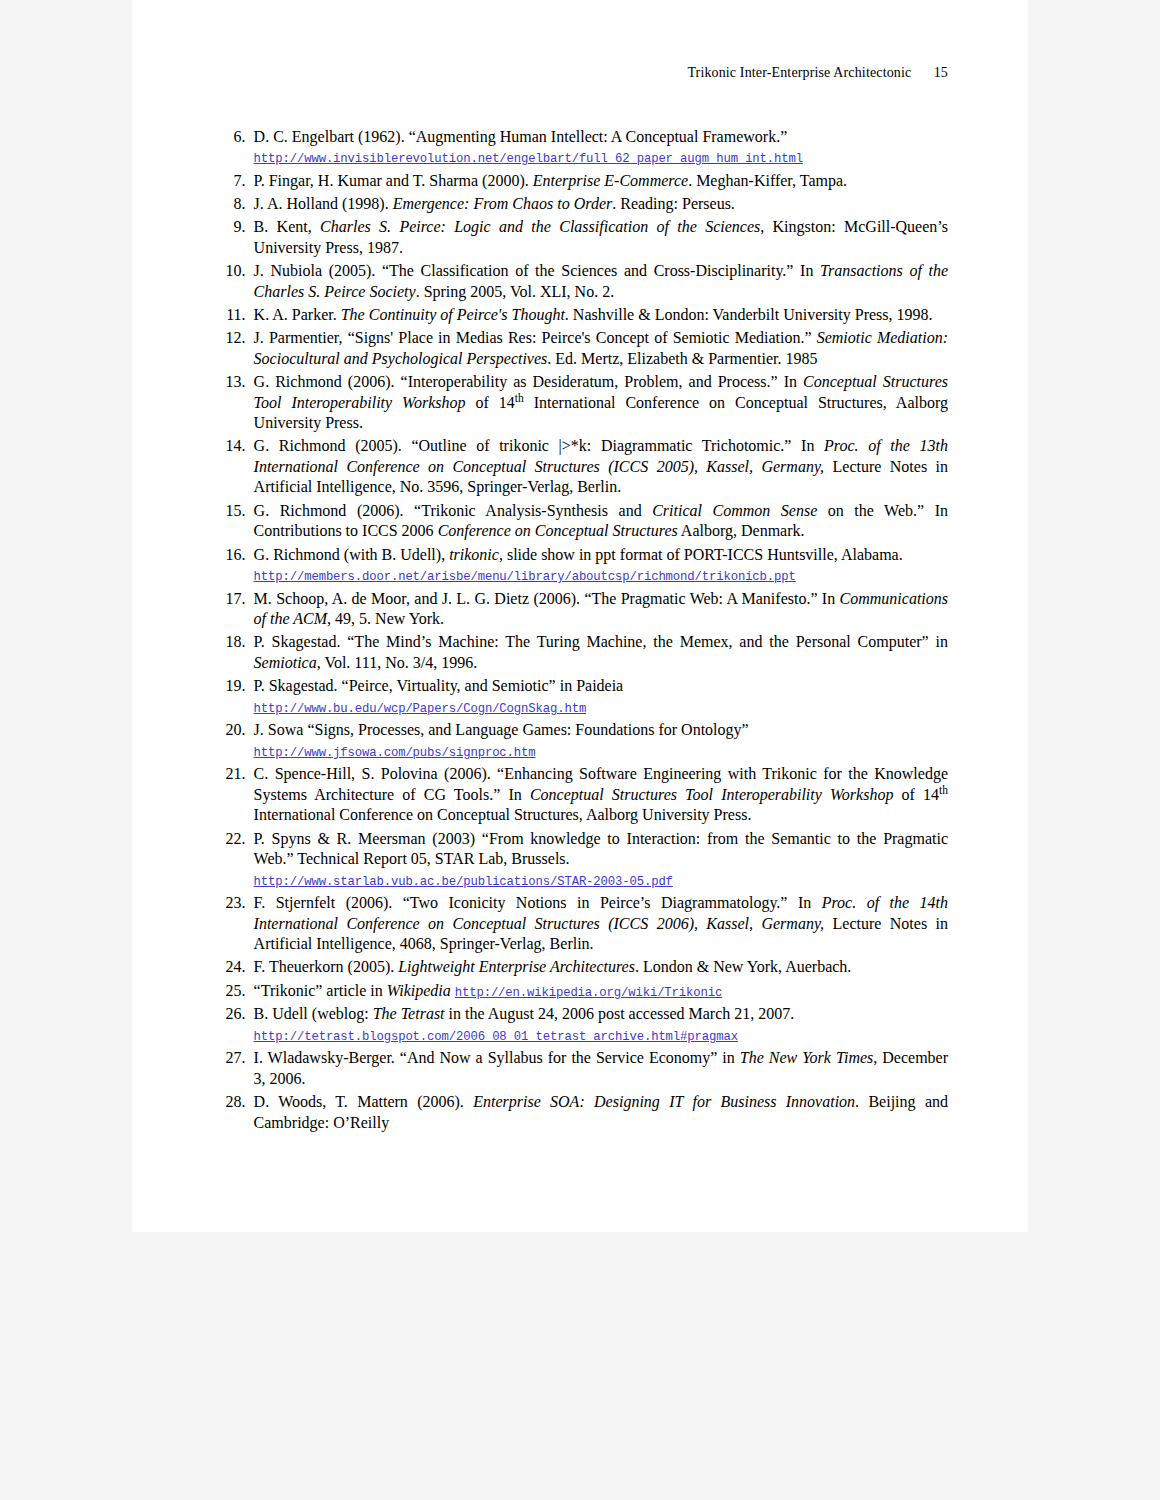Trikonic Inter-Enterprise Architectonic 15
D. C. Engelbart (1962). “Augmenting Human Intellect: A Conceptual Framework.”
http://www.invisiblerevolution.net/engelbart/full_62_paper_augm_hum_int.html
P. Fingar, H. Kumar and T. Sharma (2000). Enterprise E-Commerce. Meghan-Kiffer, Tampa.
J. A. Holland (1998). Emergence: From Chaos to Order. Reading: Perseus.
B. Kent, Charles S. Peirce: Logic and the Classification of the Sciences, Kingston: McGill-Queen’s University Press, 1987.
J. Nubiola (2005). “The Classification of the Sciences and Cross-Disciplinarity.” In Transactions of the Charles S. Peirce Society. Spring 2005, Vol. XLI, No. 2.
K. A. Parker. The Continuity of Peirce's Thought. Nashville & London: Vanderbilt University Press, 1998.
J. Parmentier, “Signs' Place in Medias Res: Peirce's Concept of Semiotic Mediation.” Semiotic Mediation: Sociocultural and Psychological Perspectives. Ed. Mertz, Elizabeth & Parmentier. 1985
G. Richmond (2006). “Interoperability as Desideratum, Problem, and Process.” In Conceptual Structures Tool Interoperability Workshop of 14th International Conference on Conceptual Structures, Aalborg University Press.
G. Richmond (2005). “Outline of trikonic |>*k: Diagrammatic Trichotomic.” In Proc. of the 13th International Conference on Conceptual Structures (ICCS 2005), Kassel, Germany, Lecture Notes in Artificial Intelligence, No. 3596, Springer-Verlag, Berlin.
G. Richmond (2006). “Trikonic Analysis-Synthesis and Critical Common Sense on the Web.” In Contributions to ICCS 2006 Conference on Conceptual Structures Aalborg, Denmark.
G. Richmond (with B. Udell), trikonic, slide show in ppt format of PORT-ICCS Huntsville, Alabama.
http://members.door.net/arisbe/menu/library/aboutcsp/richmond/trikonicb.ppt
M. Schoop, A. de Moor, and J. L. G. Dietz (2006). “The Pragmatic Web: A Manifesto.” In Communications of the ACM, 49, 5. New York.
P. Skagestad. “The Mind’s Machine: The Turing Machine, the Memex, and the Personal Computer” in Semiotica, Vol. 111, No. 3/4, 1996.
P. Skagestad. “Peirce, Virtuality, and Semiotic” in Paideia
http://www.bu.edu/wcp/Papers/Cogn/CognSkag.htm
J. Sowa “Signs, Processes, and Language Games: Foundations for Ontology”
http://www.jfsowa.com/pubs/signproc.htm
C. Spence-Hill, S. Polovina (2006). “Enhancing Software Engineering with Trikonic for the Knowledge Systems Architecture of CG Tools.” In Conceptual Structures Tool Interoperability Workshop of 14th International Conference on Conceptual Structures, Aalborg University Press.
P. Spyns & R. Meersman (2003) “From knowledge to Interaction: from the Semantic to the Pragmatic Web.” Technical Report 05, STAR Lab, Brussels.
http://www.starlab.vub.ac.be/publications/STAR-2003-05.pdf
F. Stjernfelt (2006). “Two Iconicity Notions in Peirce’s Diagrammatology.” In Proc. of the 14th International Conference on Conceptual Structures (ICCS 2006), Kassel, Germany, Lecture Notes in Artificial Intelligence, 4068, Springer-Verlag, Berlin.
F. Theuerkorn (2005). Lightweight Enterprise Architectures. London & New York, Auerbach.
“Trikonic” article in Wikipedia http://en.wikipedia.org/wiki/Trikonic
B. Udell (weblog: The Tetrast in the August 24, 2006 post accessed March 21, 2007.
http://tetrast.blogspot.com/2006_08_01_tetrast_archive.html#pragmax
I. Wladawsky-Berger. “And Now a Syllabus for the Service Economy” in The New York Times, December 3, 2006.
D. Woods, T. Mattern (2006). Enterprise SOA: Designing IT for Business Innovation. Beijing and Cambridge: O’Reilly